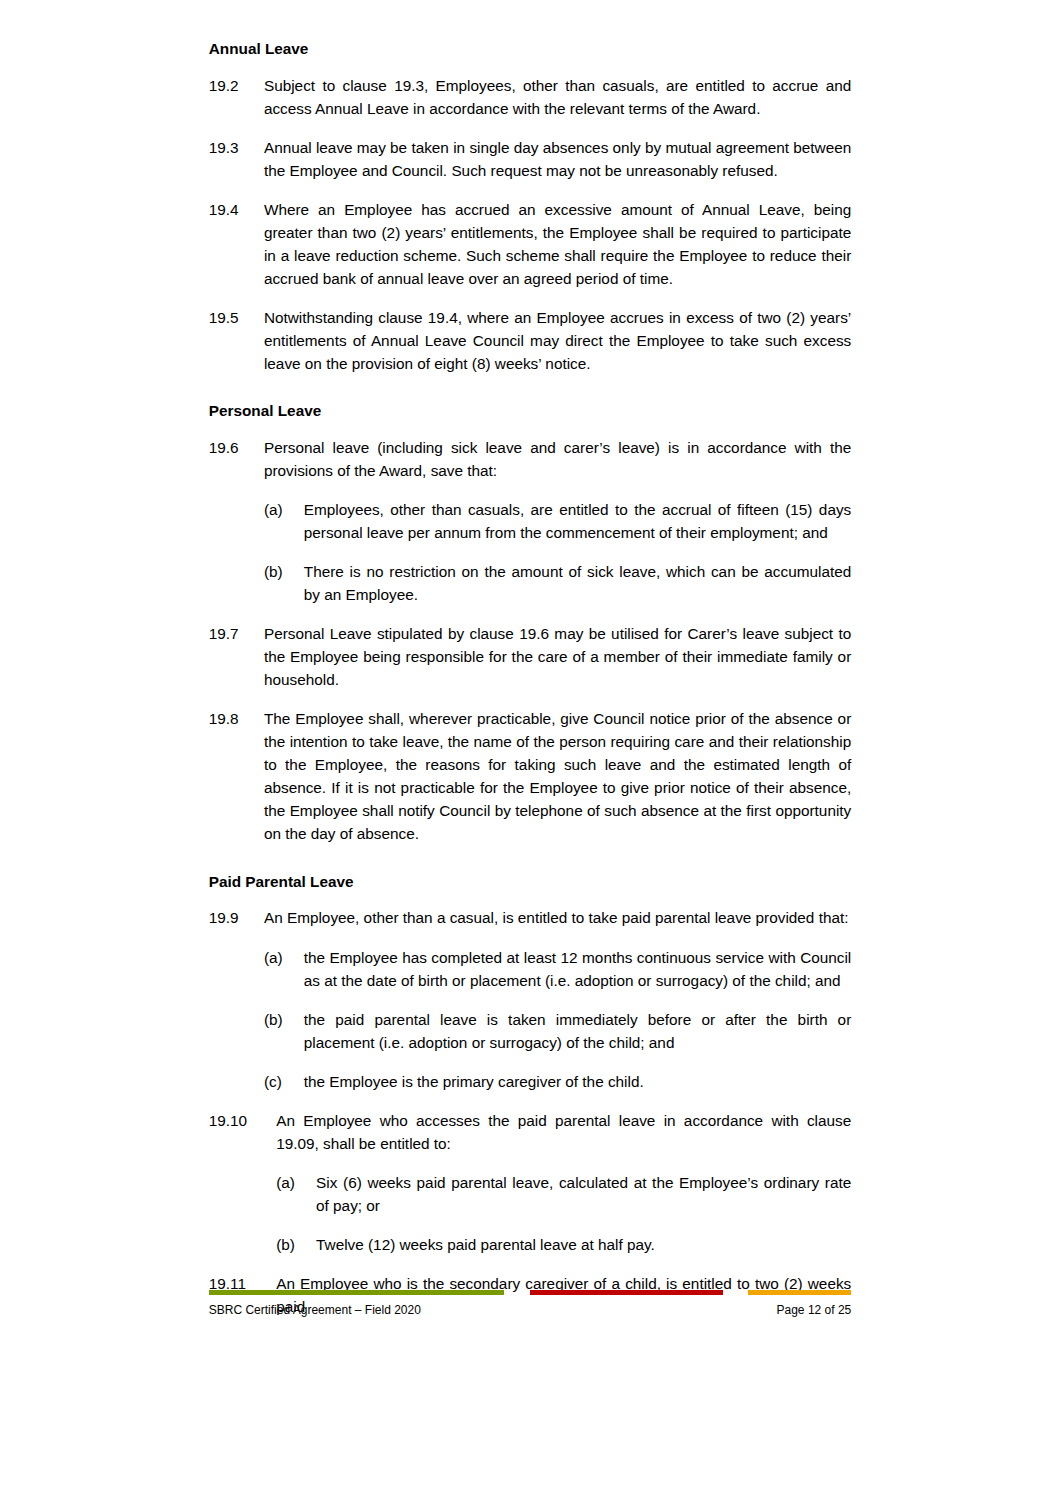Annual Leave
19.2
Subject to clause 19.3, Employees, other than casuals, are entitled to accrue and access Annual Leave in accordance with the relevant terms of the Award.
19.3
Annual leave may be taken in single day absences only by mutual agreement between the Employee and Council. Such request may not be unreasonably refused.
19.4
Where an Employee has accrued an excessive amount of Annual Leave, being greater than two (2) years’ entitlements, the Employee shall be required to participate in a leave reduction scheme. Such scheme shall require the Employee to reduce their accrued bank of annual leave over an agreed period of time.
19.5
Notwithstanding clause 19.4, where an Employee accrues in excess of two (2) years’ entitlements of Annual Leave Council may direct the Employee to take such excess leave on the provision of eight (8) weeks’ notice.
Personal Leave
19.6
Personal leave (including sick leave and carer’s leave) is in accordance with the provisions of the Award, save that:
(a)
Employees, other than casuals, are entitled to the accrual of fifteen (15) days personal leave per annum from the commencement of their employment; and
(b)
There is no restriction on the amount of sick leave, which can be accumulated by an Employee.
19.7
Personal Leave stipulated by clause 19.6 may be utilised for Carer’s leave subject to the Employee being responsible for the care of a member of their immediate family or household.
19.8
The Employee shall, wherever practicable, give Council notice prior of the absence or the intention to take leave, the name of the person requiring care and their relationship to the Employee, the reasons for taking such leave and the estimated length of absence. If it is not practicable for the Employee to give prior notice of their absence, the Employee shall notify Council by telephone of such absence at the first opportunity on the day of absence.
Paid Parental Leave
19.9
An Employee, other than a casual, is entitled to take paid parental leave provided that:
(a)
the Employee has completed at least 12 months continuous service with Council as at the date of birth or placement (i.e. adoption or surrogacy) of the child; and
(b)
the paid parental leave is taken immediately before or after the birth or placement (i.e. adoption or surrogacy) of the child; and
(c)
the Employee is the primary caregiver of the child.
19.10
An Employee who accesses the paid parental leave in accordance with clause 19.09, shall be entitled to:
(a)
Six (6) weeks paid parental leave, calculated at the Employee’s ordinary rate of pay; or
(b)
Twelve (12) weeks paid parental leave at half pay.
19.11
An Employee who is the secondary caregiver of a child, is entitled to two (2) weeks paid
SBRC Certified Agreement – Field 2020 Page 12 of 25